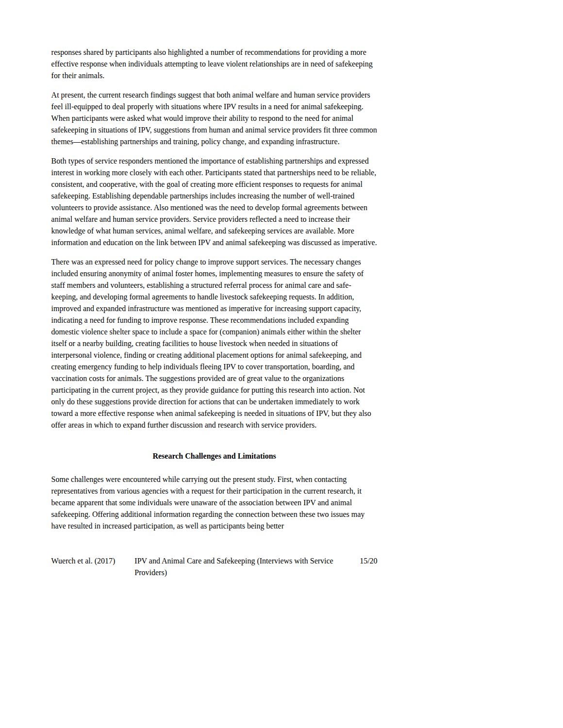responses shared by participants also highlighted a number of recommendations for providing a more effective response when individuals attempting to leave violent relationships are in need of safekeeping for their animals.
At present, the current research findings suggest that both animal welfare and human service providers feel ill-equipped to deal properly with situations where IPV results in a need for animal safekeeping. When participants were asked what would improve their ability to respond to the need for animal safekeeping in situations of IPV, suggestions from human and animal service providers fit three common themes—establishing partnerships and training, policy change, and expanding infrastructure.
Both types of service responders mentioned the importance of establishing partnerships and expressed interest in working more closely with each other. Participants stated that partnerships need to be reliable, consistent, and cooperative, with the goal of creating more efficient responses to requests for animal safekeeping. Establishing dependable partnerships includes increasing the number of well-trained volunteers to provide assistance. Also mentioned was the need to develop formal agreements between animal welfare and human service providers. Service providers reflected a need to increase their knowledge of what human services, animal welfare, and safekeeping services are available. More information and education on the link between IPV and animal safekeeping was discussed as imperative.
There was an expressed need for policy change to improve support services. The necessary changes included ensuring anonymity of animal foster homes, implementing measures to ensure the safety of staff members and volunteers, establishing a structured referral process for animal care and safe-keeping, and developing formal agreements to handle livestock safekeeping requests. In addition, improved and expanded infrastructure was mentioned as imperative for increasing support capacity, indicating a need for funding to improve response. These recommendations included expanding domestic violence shelter space to include a space for (companion) animals either within the shelter itself or a nearby building, creating facilities to house livestock when needed in situations of interpersonal violence, finding or creating additional placement options for animal safekeeping, and creating emergency funding to help individuals fleeing IPV to cover transportation, boarding, and vaccination costs for animals. The suggestions provided are of great value to the organizations participating in the current project, as they provide guidance for putting this research into action. Not only do these suggestions provide direction for actions that can be undertaken immediately to work toward a more effective response when animal safekeeping is needed in situations of IPV, but they also offer areas in which to expand further discussion and research with service providers.
Research Challenges and Limitations
Some challenges were encountered while carrying out the present study. First, when contacting representatives from various agencies with a request for their participation in the current research, it became apparent that some individuals were unaware of the association between IPV and animal safekeeping. Offering additional information regarding the connection between these two issues may have resulted in increased participation, as well as participants being better
Wuerch et al. (2017) IPV and Animal Care and Safekeeping (Interviews with Service Providers) 15/20